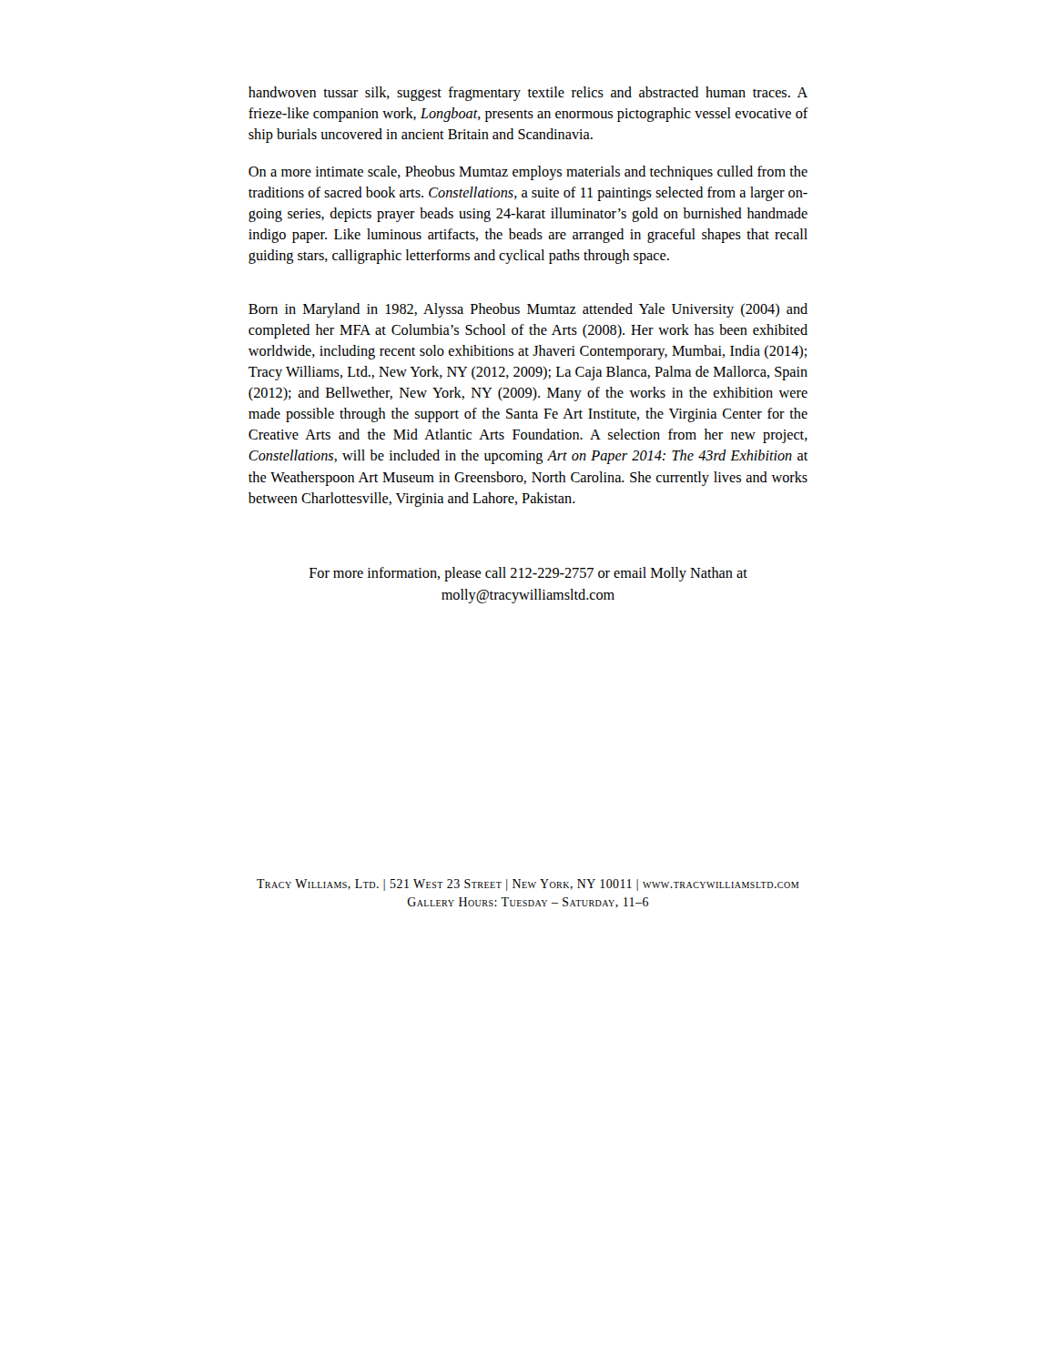handwoven tussar silk, suggest fragmentary textile relics and abstracted human traces. A frieze-like companion work, Longboat, presents an enormous pictographic vessel evocative of ship burials uncovered in ancient Britain and Scandinavia.
On a more intimate scale, Pheobus Mumtaz employs materials and techniques culled from the traditions of sacred book arts. Constellations, a suite of 11 paintings selected from a larger ongoing series, depicts prayer beads using 24-karat illuminator’s gold on burnished handmade indigo paper. Like luminous artifacts, the beads are arranged in graceful shapes that recall guiding stars, calligraphic letterforms and cyclical paths through space.
Born in Maryland in 1982, Alyssa Pheobus Mumtaz attended Yale University (2004) and completed her MFA at Columbia’s School of the Arts (2008). Her work has been exhibited worldwide, including recent solo exhibitions at Jhaveri Contemporary, Mumbai, India (2014); Tracy Williams, Ltd., New York, NY (2012, 2009); La Caja Blanca, Palma de Mallorca, Spain (2012); and Bellwether, New York, NY (2009). Many of the works in the exhibition were made possible through the support of the Santa Fe Art Institute, the Virginia Center for the Creative Arts and the Mid Atlantic Arts Foundation. A selection from her new project, Constellations, will be included in the upcoming Art on Paper 2014: The 43rd Exhibition at the Weatherspoon Art Museum in Greensboro, North Carolina. She currently lives and works between Charlottesville, Virginia and Lahore, Pakistan.
For more information, please call 212-229-2757 or email Molly Nathan at
molly@tracywilliamsltd.com
Tracy Williams, Ltd. | 521 West 23 Street | New York, NY 10011 | www.tracywilliamsltd.com Gallery Hours: Tuesday – Saturday, 11–6